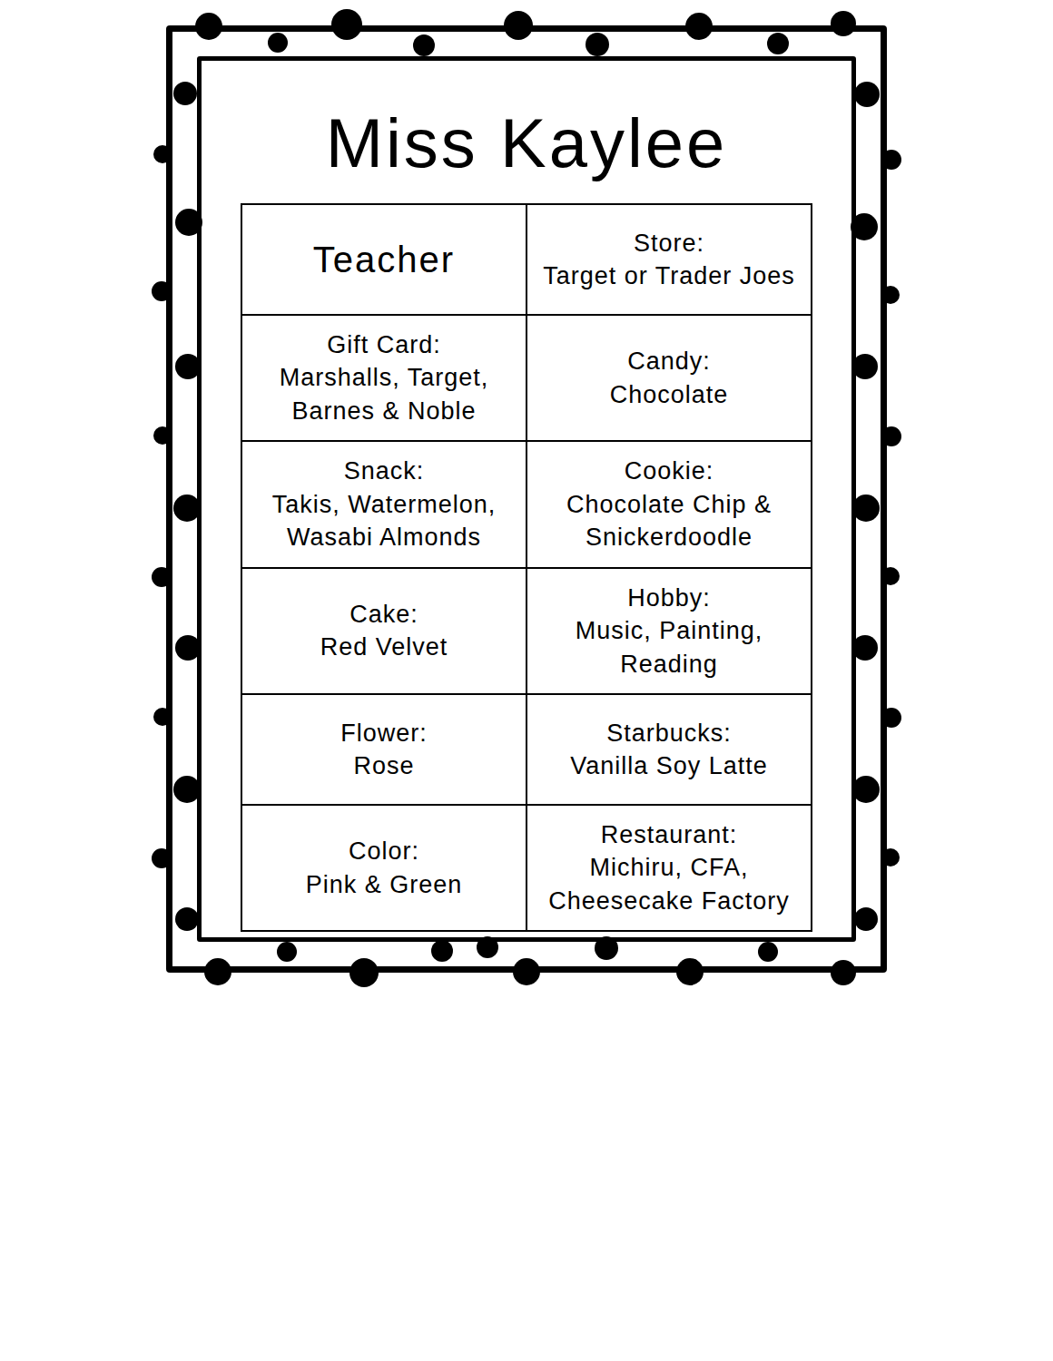Miss Kaylee
| Teacher | Store: Target or Trader Joes |
| Gift Card: Marshalls, Target, Barnes & Noble | Candy: Chocolate |
| Snack: Takis, Watermelon, Wasabi Almonds | Cookie: Chocolate Chip & Snickerdoodle |
| Cake: Red Velvet | Hobby: Music, Painting, Reading |
| Flower: Rose | Starbucks: Vanilla Soy Latte |
| Color: Pink & Green | Restaurant: Michiru, CFA, Cheesecake Factory |